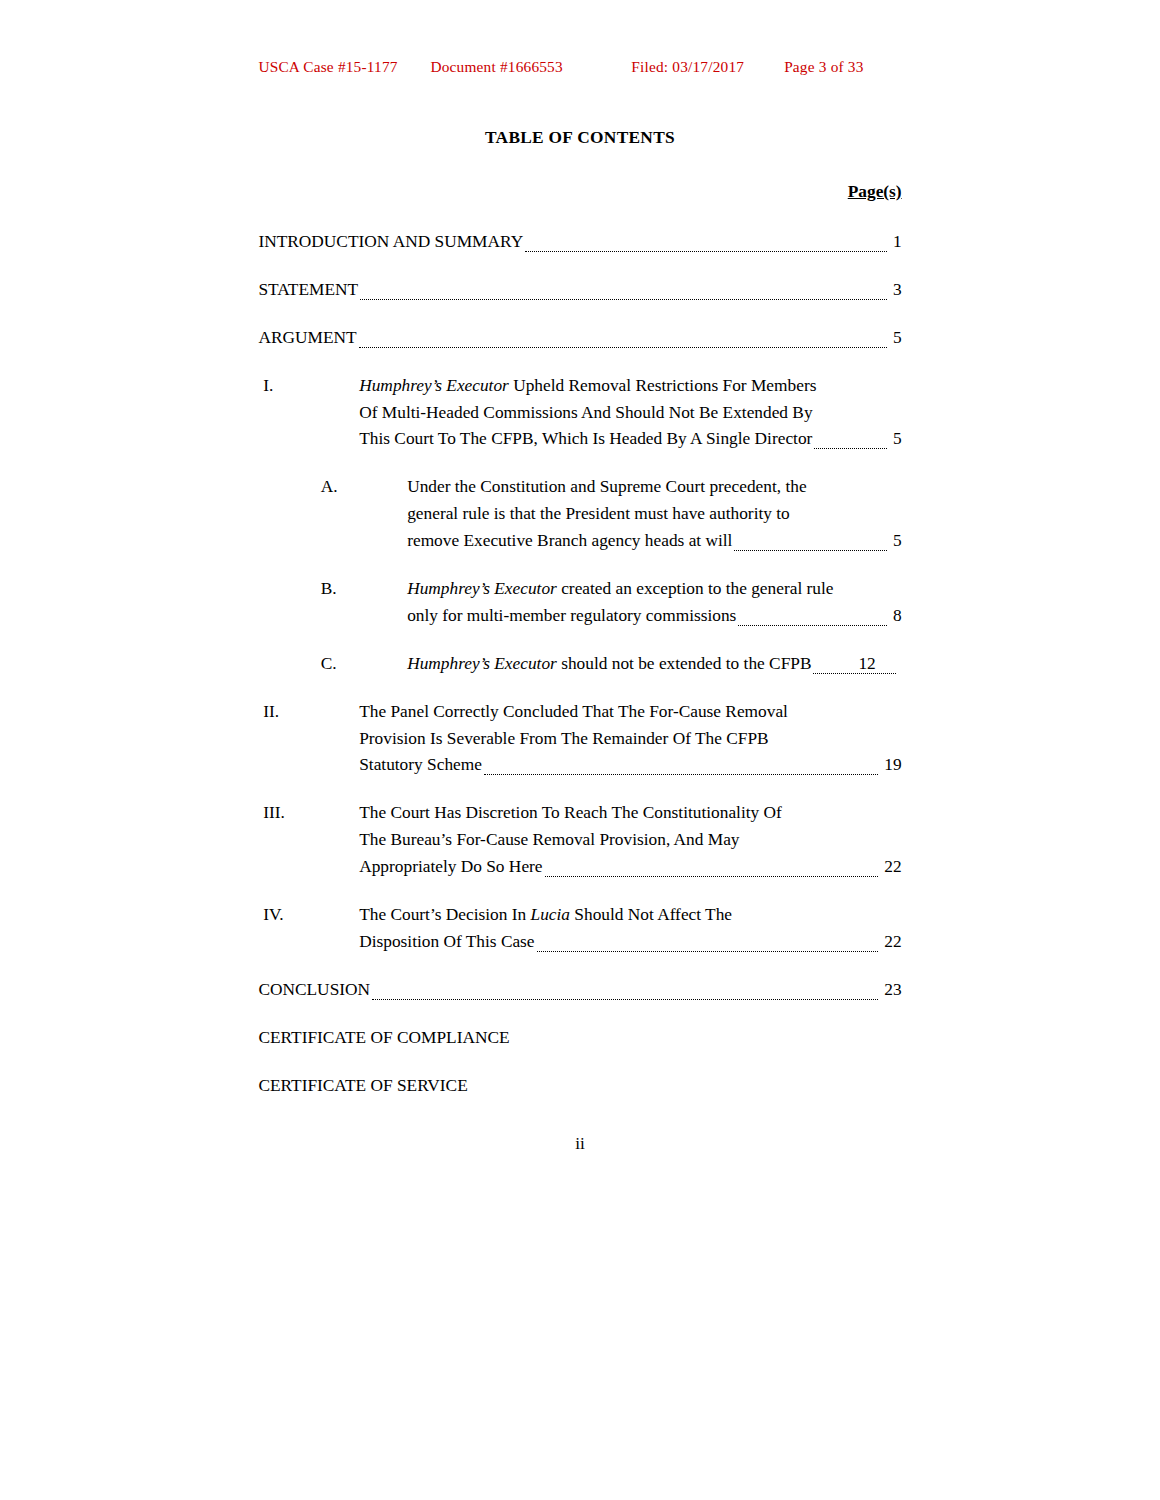USCA Case #15-1177 Document #1666553 Filed: 03/17/2017 Page 3 of 33
TABLE OF CONTENTS
Page(s)
INTRODUCTION AND SUMMARY 1
STATEMENT 3
ARGUMENT 5
I. Humphrey’s Executor Upheld Removal Restrictions For Members
Of Multi-Headed Commissions And Should Not Be Extended By
This Court To The CFPB, Which Is Headed By A Single Director 5
A. Under the Constitution and Supreme Court precedent, the
general rule is that the President must have authority to
remove Executive Branch agency heads at will 5
B. Humphrey’s Executor created an exception to the general rule
only for multi-member regulatory commissions 8
C. Humphrey’s Executor should not be extended to the CFPB 12
II. The Panel Correctly Concluded That The For-Cause Removal
Provision Is Severable From The Remainder Of The CFPB
Statutory Scheme 19
III. The Court Has Discretion To Reach The Constitutionality Of
The Bureau’s For-Cause Removal Provision, And May
Appropriately Do So Here 22
IV. The Court’s Decision In Lucia Should Not Affect The
Disposition Of This Case 22
CONCLUSION 23
CERTIFICATE OF COMPLIANCE
CERTIFICATE OF SERVICE
ii